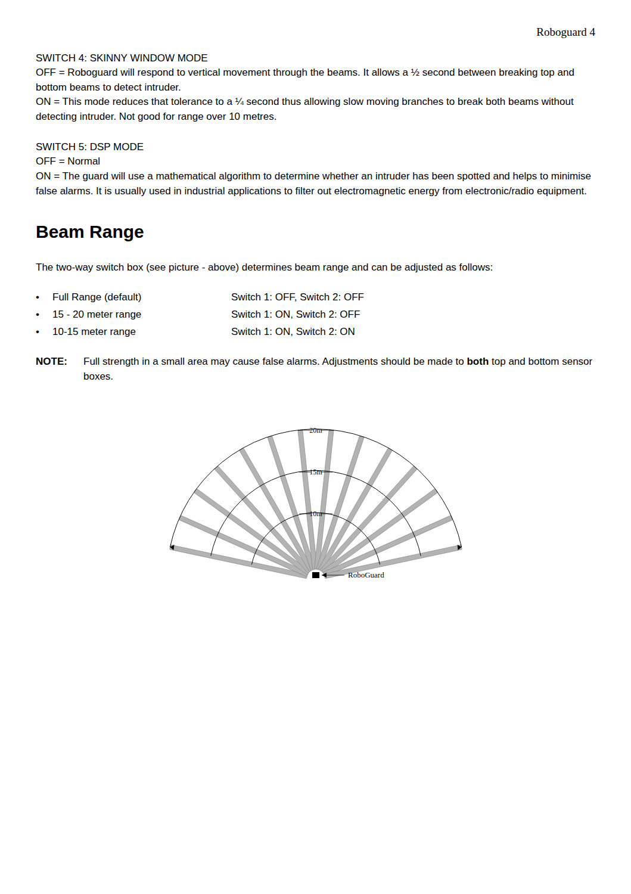Roboguard 4
SWITCH 4: SKINNY WINDOW MODE
OFF = Roboguard will respond to vertical movement through the beams. It allows a ½ second between breaking top and bottom beams to detect intruder.
ON = This mode reduces that tolerance to a ¼ second thus allowing slow moving branches to break both beams without detecting intruder. Not good for range over 10 metres.
SWITCH 5: DSP MODE
OFF = Normal
ON = The guard will use a mathematical algorithm to determine whether an intruder has been spotted and helps to minimise false alarms. It is usually used in industrial applications to filter out electromagnetic energy from electronic/radio equipment.
Beam Range
The two-way switch box (see picture - above) determines beam range and can be adjusted as follows:
•Full Range (default) Switch 1: OFF, Switch 2: OFF
•15 - 20 meter range Switch 1: ON, Switch 2: OFF
•10-15 meter range Switch 1: ON, Switch 2: ON
NOTE:
Full strength in a small area may cause false alarms. Adjustments should be made to both top and bottom sensor boxes.
20m 15m 10m RoboGuard